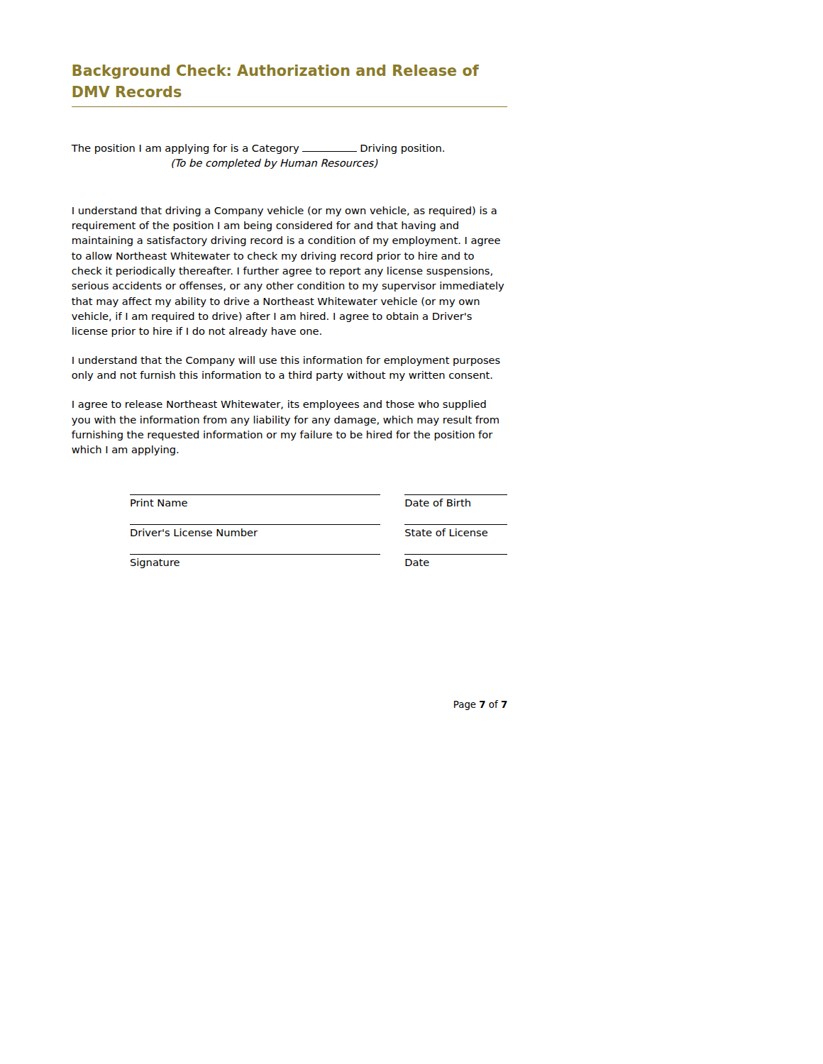Background Check: Authorization and Release of DMV Records
The position I am applying for is a Category Driving position.
(To be completed by Human Resources)
I understand that driving a Company vehicle (or my own vehicle, as required) is a requirement of the position I am being considered for and that having and maintaining a satisfactory driving record is a condition of my employment. I agree to allow Northeast Whitewater to check my driving record prior to hire and to check it periodically thereafter. I further agree to report any license suspensions, serious accidents or offenses, or any other condition to my supervisor immediately that may affect my ability to drive a Northeast Whitewater vehicle (or my own vehicle, if I am required to drive) after I am hired. I agree to obtain a Driver's license prior to hire if I do not already have one.
I understand that the Company will use this information for employment purposes only and not furnish this information to a third party without my written consent.
I agree to release Northeast Whitewater, its employees and those who supplied you with the information from any liability for any damage, which may result from furnishing the requested information or my failure to be hired for the position for which I am applying.
| Print Name | | Date of Birth |
| Driver's License Number | | State of License |
| Signature | | Date |
Page 7 of 7